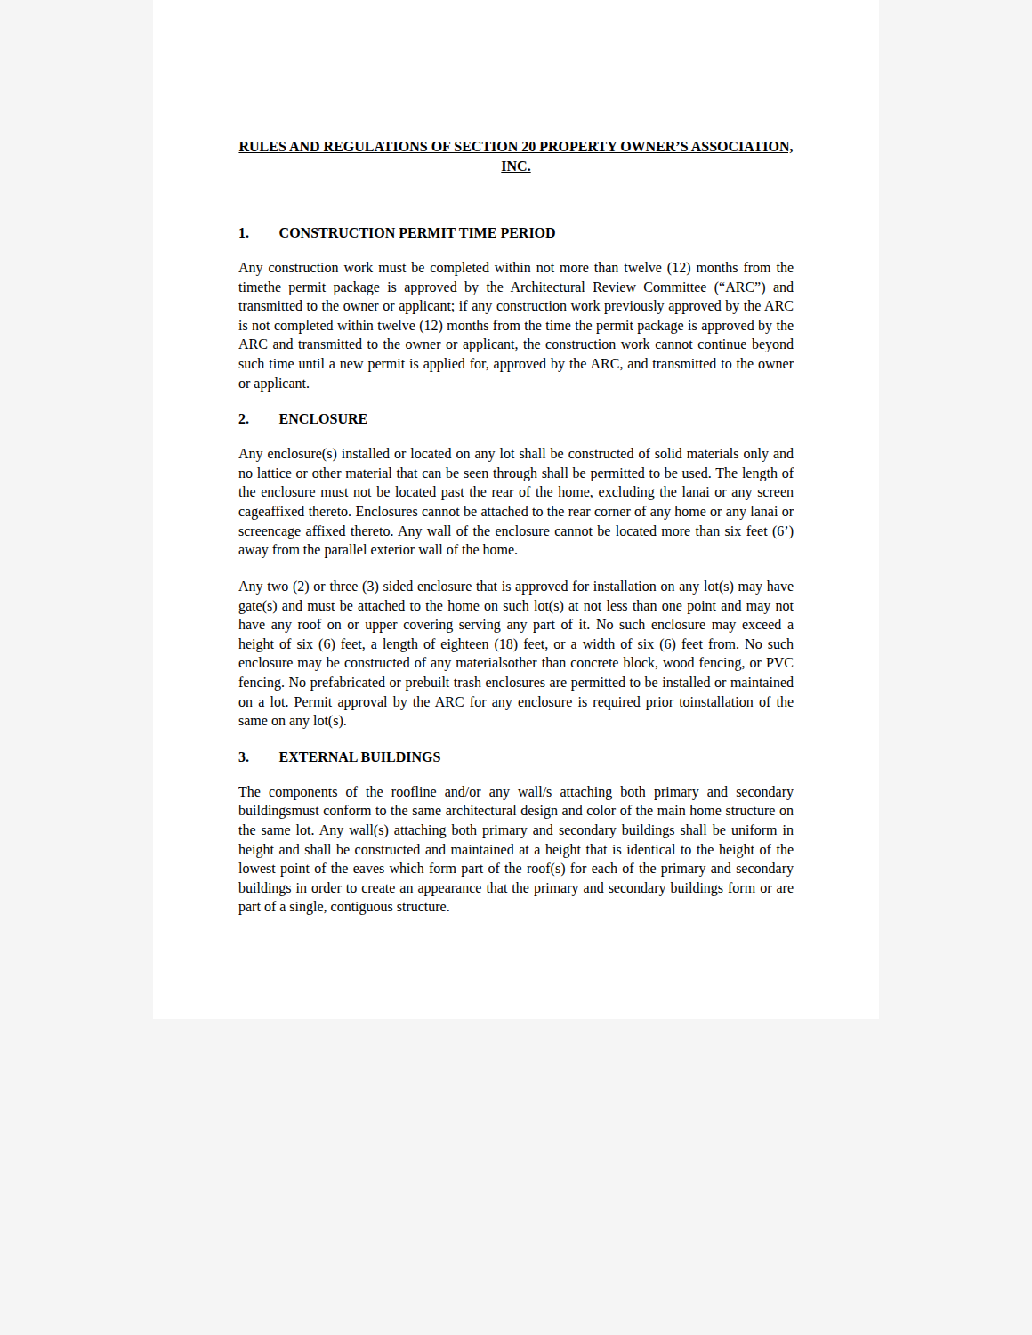Rules and Regulations of Section 20 Property Owner’s Association, Inc.
1. Construction Permit Time Period
Any construction work must be completed within not more than twelve (12) months from the timethe permit package is approved by the Architectural Review Committee (“ARC”) and transmitted to the owner or applicant; if any construction work previously approved by the ARC is not completed within twelve (12) months from the time the permit package is approved by the ARC and transmitted to the owner or applicant, the construction work cannot continue beyond such time until a new permit is applied for, approved by the ARC, and transmitted to the owner or applicant.
2. Enclosure
Any enclosure(s) installed or located on any lot shall be constructed of solid materials only and no lattice or other material that can be seen through shall be permitted to be used. The length of the enclosure must not be located past the rear of the home, excluding the lanai or any screen cageaffixed thereto. Enclosures cannot be attached to the rear corner of any home or any lanai or screencage affixed thereto. Any wall of the enclosure cannot be located more than six feet (6’) away from the parallel exterior wall of the home.
Any two (2) or three (3) sided enclosure that is approved for installation on any lot(s) may have gate(s) and must be attached to the home on such lot(s) at not less than one point and may not have any roof on or upper covering serving any part of it. No such enclosure may exceed a height of six (6) feet, a length of eighteen (18) feet, or a width of six (6) feet from. No such enclosure may be constructed of any materialsother than concrete block, wood fencing, or PVC fencing. No prefabricated or prebuilt trash enclosures are permitted to be installed or maintained on a lot. Permit approval by the ARC for any enclosure is required prior toinstallation of the same on any lot(s).
3. External Buildings
The components of the roofline and/or any wall/s attaching both primary and secondary buildingsmust conform to the same architectural design and color of the main home structure on the same lot. Any wall(s) attaching both primary and secondary buildings shall be uniform in height and shall be constructed and maintained at a height that is identical to the height of the lowest point of the eaves which form part of the roof(s) for each of the primary and secondary buildings in order to create an appearance that the primary and secondary buildings form or are part of a single, contiguous structure.